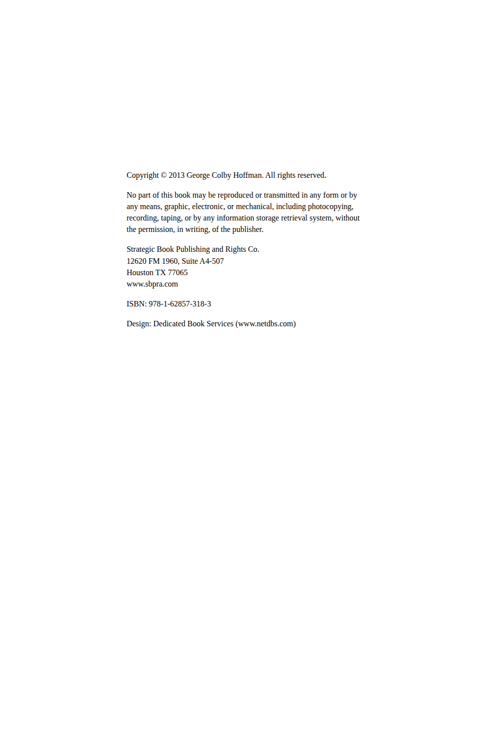Copyright © 2013 George Colby Hoffman. All rights reserved.
No part of this book may be reproduced or transmitted in any form or by any means, graphic, electronic, or mechanical, including photocopying, recording, taping, or by any information storage retrieval system, without the permission, in writing, of the publisher.
Strategic Book Publishing and Rights Co.
12620 FM 1960, Suite A4-507
Houston TX 77065
www.sbpra.com
ISBN: 978-1-62857-318-3
Design: Dedicated Book Services (www.netdbs.com)